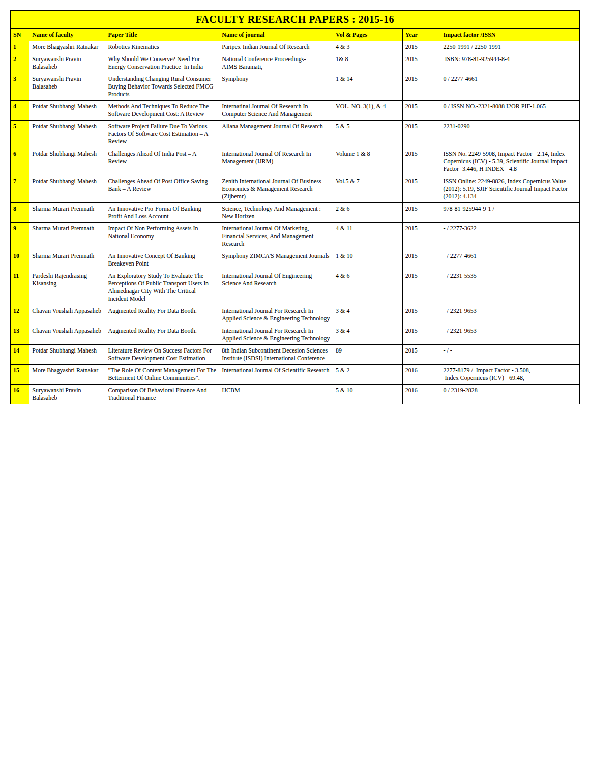FACULTY RESEARCH PAPERS : 2015-16
| SN | Name of faculty | Paper Title | Name of journal | Vol & Pages | Year | Impact factor /ISSN |
| --- | --- | --- | --- | --- | --- | --- |
| 1 | More Bhagyashri Ratnakar | Robotics Kinematics | Paripex-Indian Journal Of Research | 4 & 3 | 2015 | 2250-1991 / 2250-1991 |
| 2 | Suryawanshi Pravin Balasaheb | Why Should We Conserve? Need For Energy Conservation Practice In India | National Conference Proceedings- AIMS Baramati, | 1& 8 | 2015 | ISBN: 978-81-925944-8-4 |
| 3 | Suryawanshi Pravin Balasaheb | Understanding Changing Rural Consumer Buying Behavior Towards Selected FMCG Products | Symphony | 1 & 14 | 2015 | 0 / 2277-4661 |
| 4 | Potdar Shubhangi Mahesh | Methods And Techniques To Reduce The Software Development Cost: A Review | Internatinal Journal Of Research In Computer Science And Management | VOL. NO. 3(1), & 4 | 2015 | 0 / ISSN NO.-2321-8088 I2OR PIF-1.065 |
| 5 | Potdar Shubhangi Mahesh | Software Project Failure Due To Various Factors Of Software Cost Estimation – A Review | Allana Management Journal Of Research | 5 & 5 | 2015 | 2231-0290 |
| 6 | Potdar Shubhangi Mahesh | Challenges Ahead Of India Post – A Review | International Journal Of Research In Management (IJRM) | Volume 1 & 8 | 2015 | ISSN No. 2249-5908, Impact Factor - 2.14, Index Copernicus (ICV) - 5.39, Scientific Journal Impact Factor -3.446, H INDEX - 4.8 |
| 7 | Potdar Shubhangi Mahesh | Challenges Ahead Of Post Office Saving Bank – A Review | Zenith International Journal Of Business Economics & Management Research (Zijbemr) | Vol.5 & 7 | 2015 | ISSN Online: 2249-8826, Index Copernicus Value (2012): 5.19, SJIF Scientific Journal Impact Factor (2012): 4.134 |
| 8 | Sharma Murari Premnath | An Innovative Pro-Forma Of Banking Profit And Loss Account | Science, Technology And Management : New Horizen | 2 & 6 | 2015 | 978-81-925944-9-1 / - |
| 9 | Sharma Murari Premnath | Impact Of Non Performing Assets In National Economy | International Journal Of Marketing, Financial Services, And Management Research | 4 & 11 | 2015 | - / 2277-3622 |
| 10 | Sharma Murari Premnath | An Innovative Concept Of Banking Breakeven Point | Symphony ZIMCA'S Management Journals | 1 & 10 | 2015 | - / 2277-4661 |
| 11 | Pardeshi Rajendrasing Kisansing | An Exploratory Study To Evaluate The Perceptions Of Public Transport Users In Ahmednagar City With The Critical Incident Model | International Journal Of Engineering Science And Research | 4 & 6 | 2015 | - / 2231-5535 |
| 12 | Chavan Vrushali Appasaheb | Augmented Reality For Data Booth. | International Journal For Research In Applied Science & Engineering Technology | 3 & 4 | 2015 | - / 2321-9653 |
| 13 | Chavan Vrushali Appasaheb | Augmented Reality For Data Booth. | International Journal For Research In Applied Science & Engineering Technology | 3 & 4 | 2015 | - / 2321-9653 |
| 14 | Potdar Shubhangi Mahesh | Literature Review On Success Factors For Software Development Cost Estimation | 8th Indian Subcontinent Decesion Sciences Institute (ISDSI) International Conference | 89 | 2015 | - / - |
| 15 | More Bhagyashri Ratnakar | "The Role Of Content Management For The Betterment Of Online Communities". | International Journal Of Scientific Research | 5 & 2 | 2016 | 2277-8179 / Impact Factor - 3.508, Index Copernicus (ICV) - 69.48, |
| 16 | Suryawanshi Pravin Balasaheb | Comparison Of Behavioral Finance And Traditional Finance | IJCBM | 5 & 10 | 2016 | 0 / 2319-2828 |